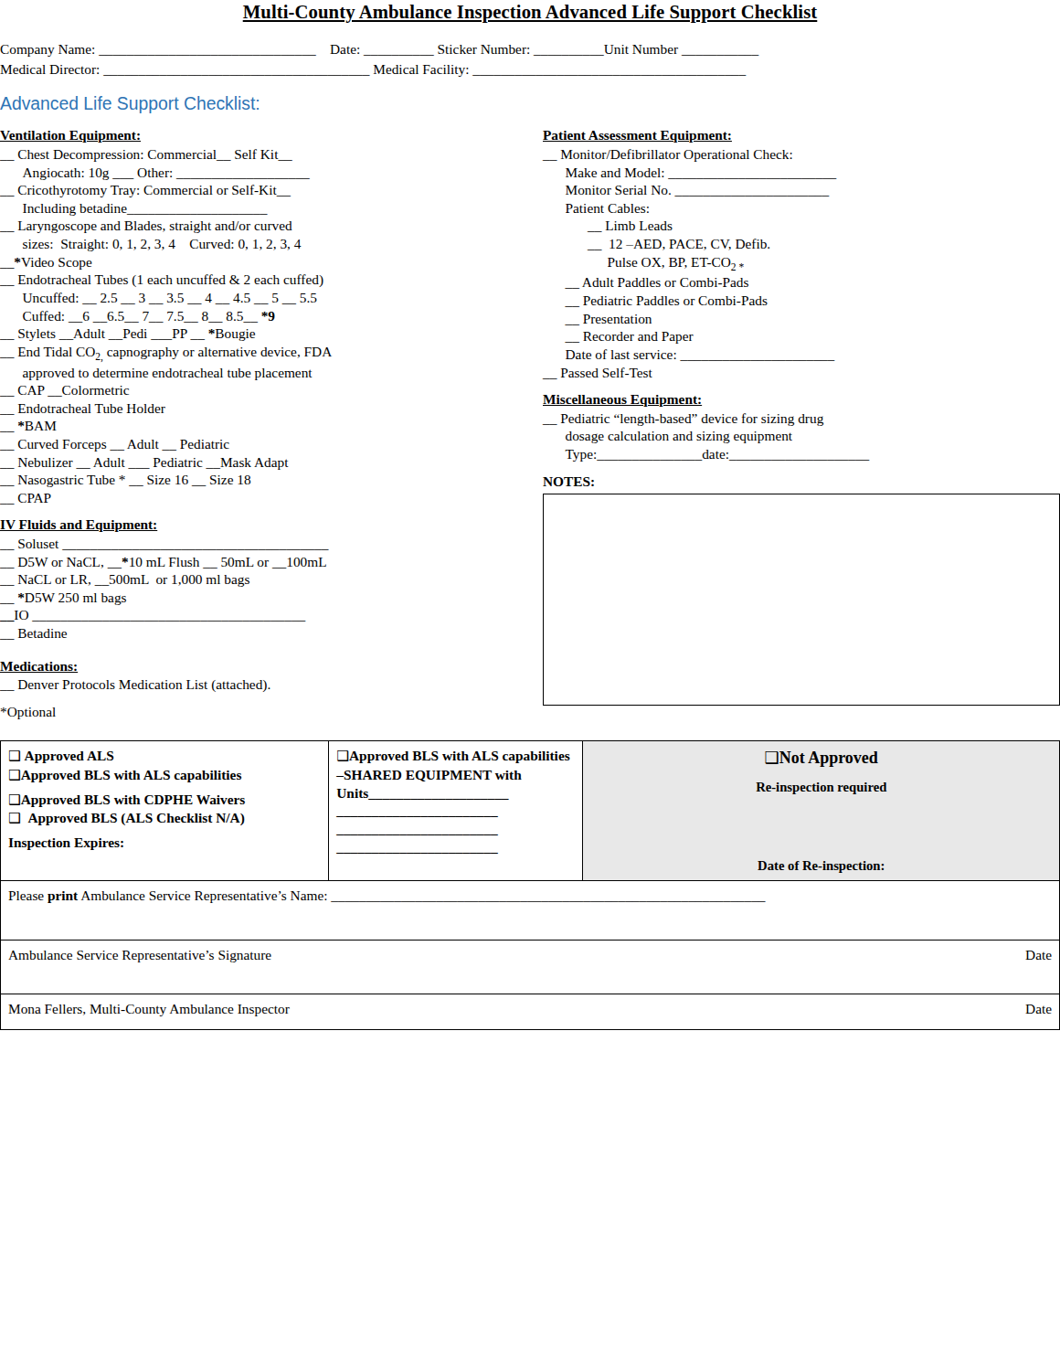Multi-County Ambulance Inspection Advanced Life Support Checklist
Company Name: _______________________________ Date: __________ Sticker Number: __________Unit Number ___________
Medical Director: ______________________________________ Medical Facility: _______________________________________
Advanced Life Support Checklist:
Ventilation Equipment:
__ Chest Decompression: Commercial__ Self Kit__
Angiocath: 10g ___ Other: ___________________
__ Cricothyrotomy Tray: Commercial or Self-Kit__
Including betadine____________________
__ Laryngoscope and Blades, straight and/or curved
sizes: Straight: 0, 1, 2, 3, 4 Curved: 0, 1, 2, 3, 4
__*Video Scope
__ Endotracheal Tubes (1 each uncuffed & 2 each cuffed)
Uncuffed: __ 2.5 __ 3 __ 3.5 __ 4 __ 4.5 __ 5 __ 5.5
Cuffed: __6 __6.5__ 7__ 7.5__ 8__ 8.5__ *9
__ Stylets __Adult __Pedi ___PP __ *Bougie
__ End Tidal CO2, capnography or alternative device, FDA
approved to determine endotracheal tube placement
__ CAP __Colormetric
__ Endotracheal Tube Holder
__ *BAM
__ Curved Forceps __ Adult __ Pediatric
__ Nebulizer __ Adult ___ Pediatric __Mask Adapt
__ Nasogastric Tube * __ Size 16 __ Size 18
__ CPAP
IV Fluids and Equipment:
__ Soluset ______________________________________
__ D5W or NaCL, __*10 mL Flush __ 50mL or __100mL
__ NaCL or LR, __500mL or 1,000 ml bags
__ *D5W 250 ml bags
__IO _______________________________________
__ Betadine
Medications:
__ Denver Protocols Medication List (attached).
*Optional
Patient Assessment Equipment:
__ Monitor/Defibrillator Operational Check:
Make and Model: ________________________
Monitor Serial No. ______________________
Patient Cables:
__ Limb Leads
__ 12 –AED, PACE, CV, Defib.
Pulse OX, BP, ET-CO2 *
__ Adult Paddles or Combi-Pads
__ Pediatric Paddles or Combi-Pads
__ Presentation
__ Recorder and Paper
Date of last service: ______________________
__ Passed Self-Test
Miscellaneous Equipment:
__ Pediatric “length-based” device for sizing drug
dosage calculation and sizing equipment
Type:_______________date:____________________
NOTES:
| ❑ Approved ALS ❑ Approved BLS with ALS capabilities ❑ Approved BLS with CDPHE Waivers ❑ Approved BLS (ALS Checklist N/A) Inspection Expires: | ❑ Approved BLS with ALS capabilities –SHARED EQUIPMENT with Units____________________ _______________________ _______________________ _______________________ | ❑ Not Approved Re-inspection required Date of Re-inspection: |
| Please print Ambulance Service Representative’s Name: ______________________________________________________________ |
| Ambulance Service Representative’s Signature Date |
| Mona Fellers, Multi-County Ambulance Inspector Date |